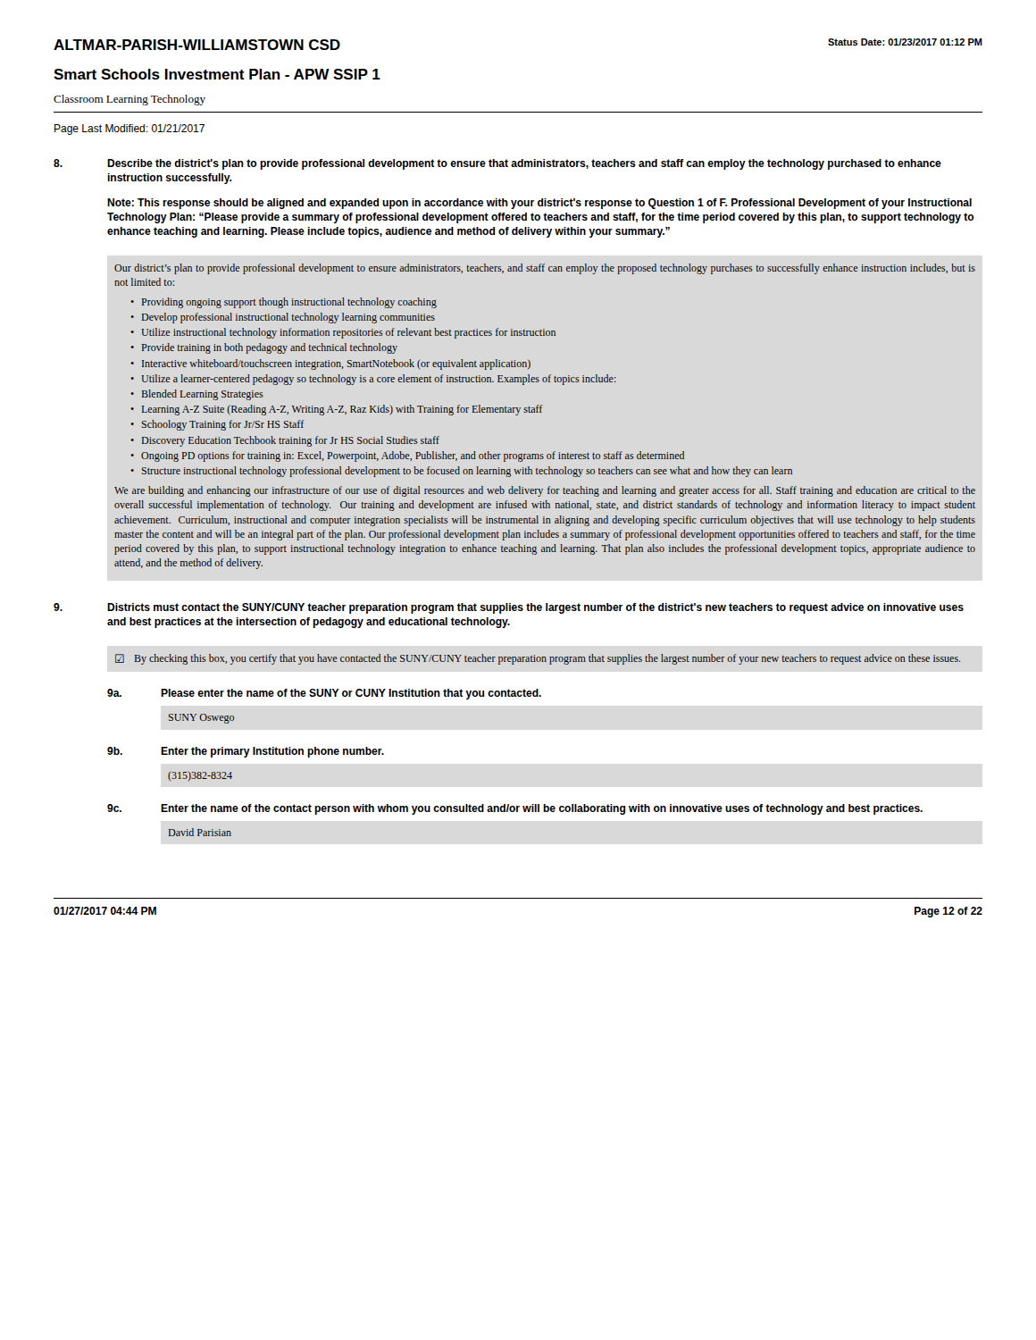Status Date: 01/23/2017 01:12 PM
ALTMAR-PARISH-WILLIAMSTOWN CSD
Smart Schools Investment Plan - APW SSIP 1
Classroom Learning Technology
Page Last Modified: 01/21/2017
8.
Describe the district's plan to provide professional development to ensure that administrators, teachers and staff can employ the technology purchased to enhance instruction successfully.
Note: This response should be aligned and expanded upon in accordance with your district's response to Question 1 of F. Professional Development of your Instructional Technology Plan: “Please provide a summary of professional development offered to teachers and staff, for the time period covered by this plan, to support technology to enhance teaching and learning. Please include topics, audience and method of delivery within your summary.”
Our district’s plan to provide professional development to ensure administrators, teachers, and staff can employ the proposed technology purchases to successfully enhance instruction includes, but is not limited to:
Providing ongoing support though instructional technology coaching
Develop professional instructional technology learning communities
Utilize instructional technology information repositories of relevant best practices for instruction
Provide training in both pedagogy and technical technology
Interactive whiteboard/touchscreen integration, SmartNotebook (or equivalent application)
Utilize a learner-centered pedagogy so technology is a core element of instruction. Examples of topics include:
Blended Learning Strategies
Learning A-Z Suite (Reading A-Z, Writing A-Z, Raz Kids) with Training for Elementary staff
Schoology Training for Jr/Sr HS Staff
Discovery Education Techbook training for Jr HS Social Studies staff
Ongoing PD options for training in: Excel, Powerpoint, Adobe, Publisher, and other programs of interest to staff as determined
Structure instructional technology professional development to be focused on learning with technology so teachers can see what and how they can learn
We are building and enhancing our infrastructure of our use of digital resources and web delivery for teaching and learning and greater access for all. Staff training and education are critical to the overall successful implementation of technology. Our training and development are infused with national, state, and district standards of technology and information literacy to impact student achievement. Curriculum, instructional and computer integration specialists will be instrumental in aligning and developing specific curriculum objectives that will use technology to help students master the content and will be an integral part of the plan. Our professional development plan includes a summary of professional development opportunities offered to teachers and staff, for the time period covered by this plan, to support instructional technology integration to enhance teaching and learning. That plan also includes the professional development topics, appropriate audience to attend, and the method of delivery.
9.
Districts must contact the SUNY/CUNY teacher preparation program that supplies the largest number of the district's new teachers to request advice on innovative uses and best practices at the intersection of pedagogy and educational technology.
☑
By checking this box, you certify that you have contacted the SUNY/CUNY teacher preparation program that supplies the largest number of your new teachers to request advice on these issues.
9a.
Please enter the name of the SUNY or CUNY Institution that you contacted.
SUNY Oswego
9b.
Enter the primary Institution phone number.
(315)382-8324
9c.
Enter the name of the contact person with whom you consulted and/or will be collaborating with on innovative uses of technology and best practices.
David Parisian
01/27/2017 04:44 PM Page 12 of 22